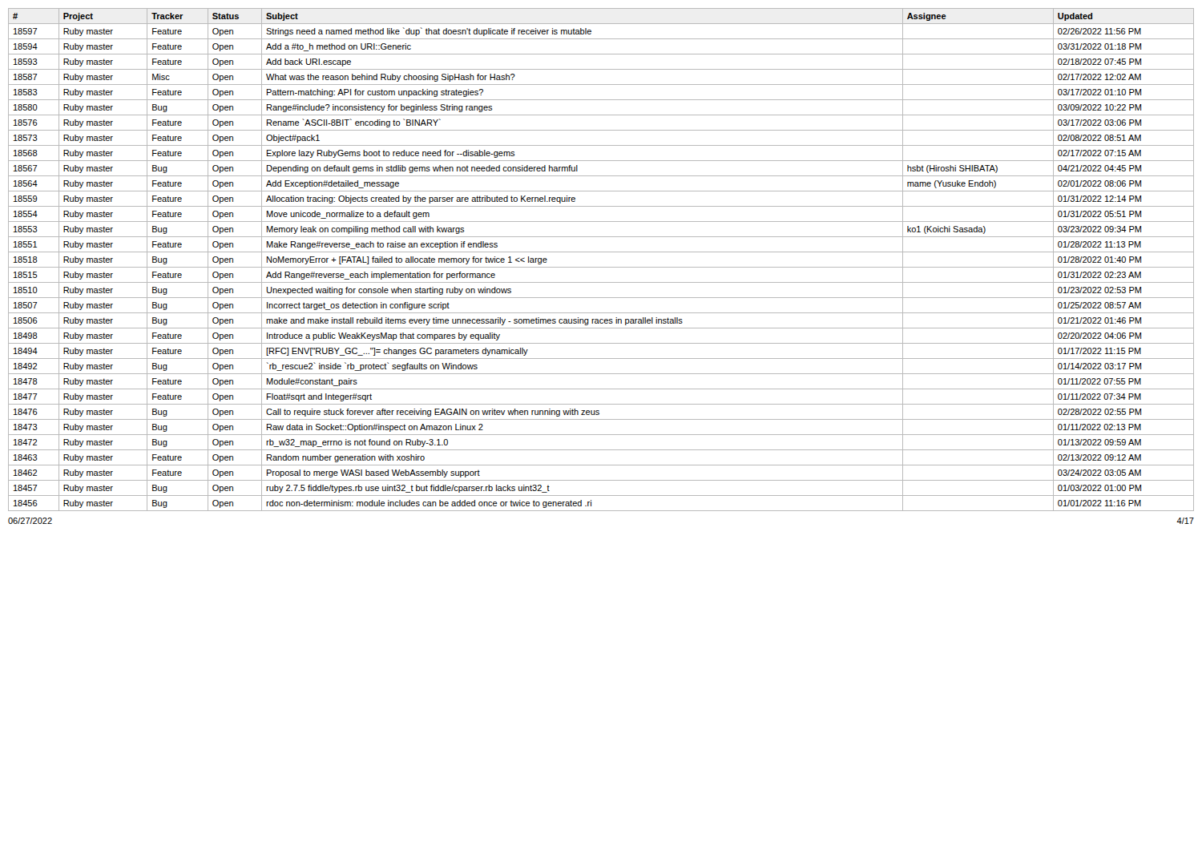| # | Project | Tracker | Status | Subject | Assignee | Updated |
| --- | --- | --- | --- | --- | --- | --- |
| 18597 | Ruby master | Feature | Open | Strings need a named method like `dup` that doesn't duplicate if receiver is mutable | | 02/26/2022 11:56 PM |
| 18594 | Ruby master | Feature | Open | Add a #to_h method on URI::Generic | | 03/31/2022 01:18 PM |
| 18593 | Ruby master | Feature | Open | Add back URI.escape | | 02/18/2022 07:45 PM |
| 18587 | Ruby master | Misc | Open | What was the reason behind Ruby choosing SipHash for Hash? | | 02/17/2022 12:02 AM |
| 18583 | Ruby master | Feature | Open | Pattern-matching: API for custom unpacking strategies? | | 03/17/2022 01:10 PM |
| 18580 | Ruby master | Bug | Open | Range#include? inconsistency for beginless String ranges | | 03/09/2022 10:22 PM |
| 18576 | Ruby master | Feature | Open | Rename `ASCII-8BIT` encoding to `BINARY` | | 03/17/2022 03:06 PM |
| 18573 | Ruby master | Feature | Open | Object#pack1 | | 02/08/2022 08:51 AM |
| 18568 | Ruby master | Feature | Open | Explore lazy RubyGems boot to reduce need for --disable-gems | | 02/17/2022 07:15 AM |
| 18567 | Ruby master | Bug | Open | Depending on default gems in stdlib gems when not needed considered harmful | hsbt (Hiroshi SHIBATA) | 04/21/2022 04:45 PM |
| 18564 | Ruby master | Feature | Open | Add Exception#detailed_message | mame (Yusuke Endoh) | 02/01/2022 08:06 PM |
| 18559 | Ruby master | Feature | Open | Allocation tracing: Objects created by the parser are attributed to Kernel.require | | 01/31/2022 12:14 PM |
| 18554 | Ruby master | Feature | Open | Move unicode_normalize to a default gem | | 01/31/2022 05:51 PM |
| 18553 | Ruby master | Bug | Open | Memory leak on compiling method call with kwargs | ko1 (Koichi Sasada) | 03/23/2022 09:34 PM |
| 18551 | Ruby master | Feature | Open | Make Range#reverse_each to raise an exception if endless | | 01/28/2022 11:13 PM |
| 18518 | Ruby master | Bug | Open | NoMemoryError + [FATAL] failed to allocate memory for twice 1 << large | | 01/28/2022 01:40 PM |
| 18515 | Ruby master | Feature | Open | Add Range#reverse_each implementation for performance | | 01/31/2022 02:23 AM |
| 18510 | Ruby master | Bug | Open | Unexpected waiting for console when starting ruby on windows | | 01/23/2022 02:53 PM |
| 18507 | Ruby master | Bug | Open | Incorrect target_os detection in configure script | | 01/25/2022 08:57 AM |
| 18506 | Ruby master | Bug | Open | make and make install rebuild items every time unnecessarily - sometimes causing races in parallel installs | | 01/21/2022 01:46 PM |
| 18498 | Ruby master | Feature | Open | Introduce a public WeakKeysMap that compares by equality | | 02/20/2022 04:06 PM |
| 18494 | Ruby master | Feature | Open | [RFC] ENV["RUBY_GC_..."]= changes GC parameters dynamically | | 01/17/2022 11:15 PM |
| 18492 | Ruby master | Bug | Open | `rb_rescue2` inside `rb_protect` segfaults on Windows | | 01/14/2022 03:17 PM |
| 18478 | Ruby master | Feature | Open | Module#constant_pairs | | 01/11/2022 07:55 PM |
| 18477 | Ruby master | Feature | Open | Float#sqrt and Integer#sqrt | | 01/11/2022 07:34 PM |
| 18476 | Ruby master | Bug | Open | Call to require stuck forever after receiving EAGAIN on writev when running with zeus | | 02/28/2022 02:55 PM |
| 18473 | Ruby master | Bug | Open | Raw data in Socket::Option#inspect on Amazon Linux 2 | | 01/11/2022 02:13 PM |
| 18472 | Ruby master | Bug | Open | rb_w32_map_errno is not found on Ruby-3.1.0 | | 01/13/2022 09:59 AM |
| 18463 | Ruby master | Feature | Open | Random number generation with xoshiro | | 02/13/2022 09:12 AM |
| 18462 | Ruby master | Feature | Open | Proposal to merge WASI based WebAssembly support | | 03/24/2022 03:05 AM |
| 18457 | Ruby master | Bug | Open | ruby 2.7.5 fiddle/types.rb use uint32_t but fiddle/cparser.rb lacks uint32_t | | 01/03/2022 01:00 PM |
| 18456 | Ruby master | Bug | Open | rdoc non-determinism: module includes can be added once or twice to generated .ri | | 01/01/2022 11:16 PM |
06/27/2022 4/17